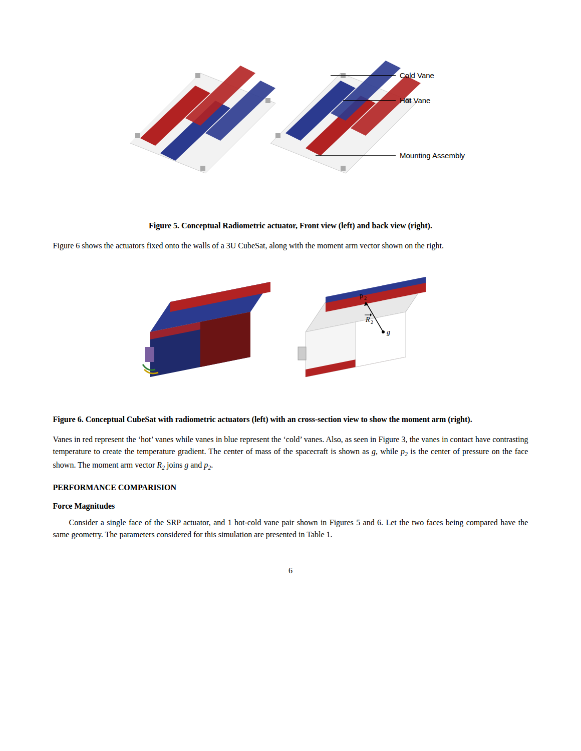Cold Vane Hot Vane Mounting Assembly
Figure 5. Conceptual Radiometric actuator, Front view (left) and back view (right).
Figure 6 shows the actuators fixed onto the walls of a 3U CubeSat, along with the moment arm vector shown on the right.
g p 2 R 2
Figure 6. Conceptual CubeSat with radiometric actuators (left) with an cross-section view to show the moment arm (right).
Vanes in red represent the ‘hot’ vanes while vanes in blue represent the ‘cold’ vanes. Also, as seen in Figure 3, the vanes in contact have contrasting temperature to create the temperature gradient. The center of mass of the spacecraft is shown as g, while p2 is the center of pressure on the face shown. The moment arm vector R2 joins g and p2.
PERFORMANCE COMPARISION
Force Magnitudes
Consider a single face of the SRP actuator, and 1 hot-cold vane pair shown in Figures 5 and 6. Let the two faces being compared have the same geometry. The parameters considered for this simulation are presented in Table 1.
6